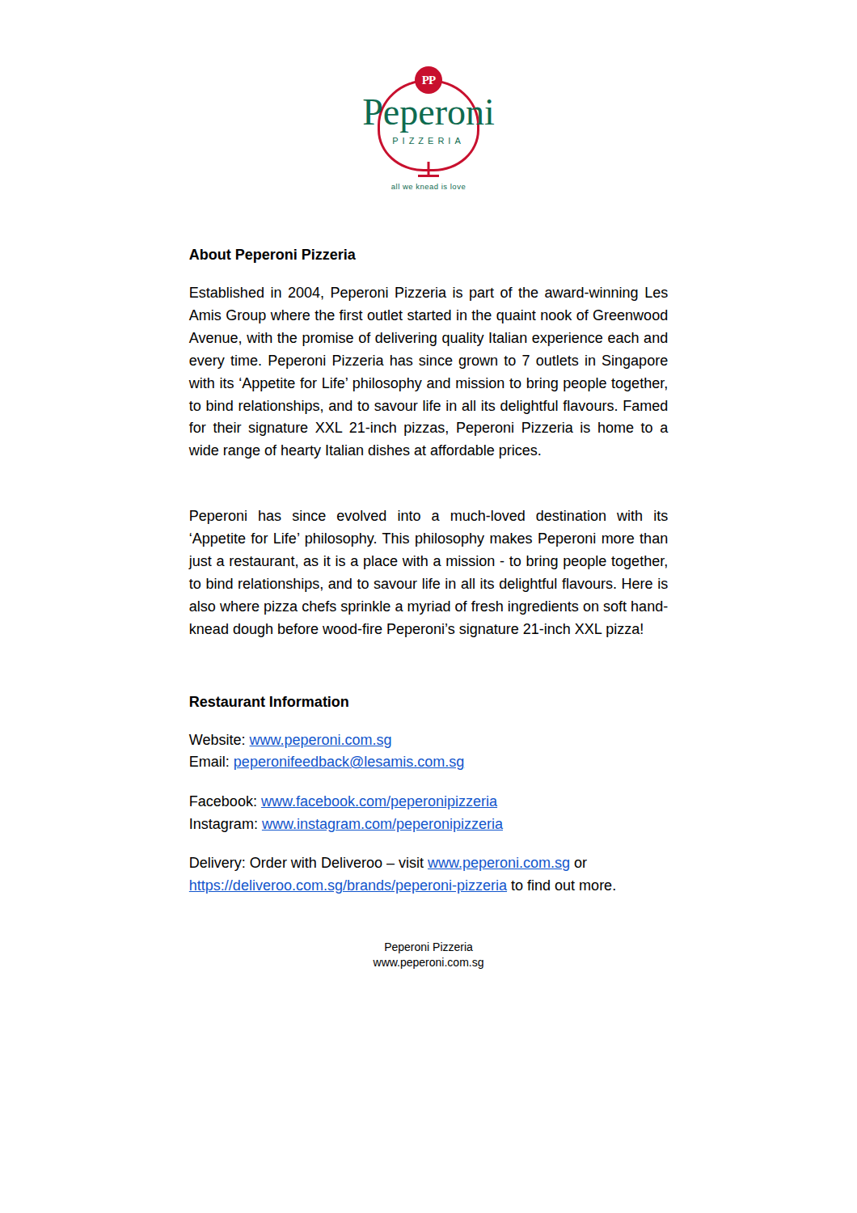PP
Peperoni
PIZZERIA
all we knead is love
About Peperoni Pizzeria
Established in 2004, Peperoni Pizzeria is part of the award-winning Les Amis Group where the first outlet started in the quaint nook of Greenwood Avenue, with the promise of delivering quality Italian experience each and every time. Peperoni Pizzeria has since grown to 7 outlets in Singapore with its ‘Appetite for Life’ philosophy and mission to bring people together, to bind relationships, and to savour life in all its delightful flavours. Famed for their signature XXL 21-inch pizzas, Peperoni Pizzeria is home to a wide range of hearty Italian dishes at affordable prices.
Peperoni has since evolved into a much-loved destination with its ‘Appetite for Life’ philosophy. This philosophy makes Peperoni more than just a restaurant, as it is a place with a mission - to bring people together, to bind relationships, and to savour life in all its delightful flavours. Here is also where pizza chefs sprinkle a myriad of fresh ingredients on soft hand-knead dough before wood-fire Peperoni’s signature 21-inch XXL pizza!
Restaurant Information
Website: www.peperoni.com.sg
Email: peperonifeedback@lesamis.com.sg
Facebook: www.facebook.com/peperonipizzeria
Instagram: www.instagram.com/peperonipizzeria
Delivery: Order with Deliveroo – visit www.peperoni.com.sg or
https://deliveroo.com.sg/brands/peperoni-pizzeria to find out more.
Peperoni Pizzeria
www.peperoni.com.sg